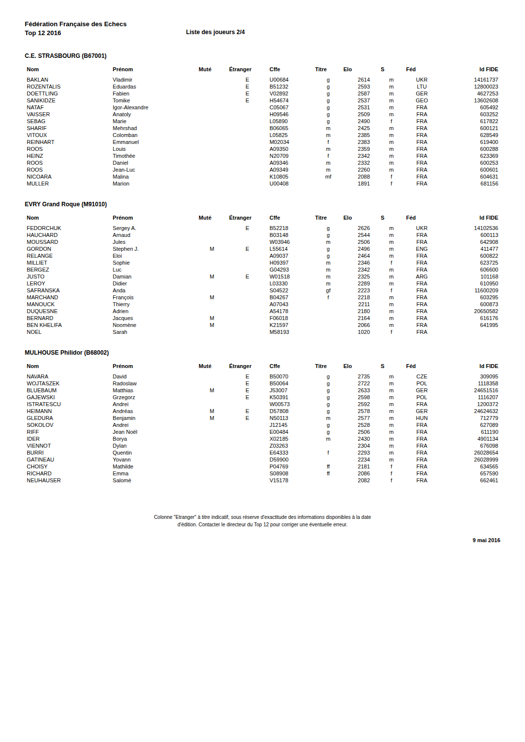Fédération Française des Echecs
Top 12 2016
Liste des joueurs 2/4
C.E. STRASBOURG (B67001)
| Nom | Prénom | Muté | Étranger | Cffe | Titre | Elo | S | Féd | Id FIDE |
| --- | --- | --- | --- | --- | --- | --- | --- | --- | --- |
| BAKLAN | Vladimir | | E | U00684 | g | 2614 | m | UKR | 14161737 |
| ROZENTALIS | Eduardas | | E | B51232 | g | 2593 | m | LTU | 12800023 |
| DOETTLING | Fabien | | E | V02892 | g | 2587 | m | GER | 4627253 |
| SANIKIDZE | Tomike | | E | H54674 | g | 2537 | m | GEO | 13602608 |
| NATAF | Igor-Alexandre | | | C05067 | g | 2531 | m | FRA | 605492 |
| VAISSER | Anatoly | | | H09546 | g | 2509 | m | FRA | 603252 |
| SEBAG | Marie | | | L05890 | g | 2490 | f | FRA | 617822 |
| SHARIF | Mehrshad | | | B06065 | m | 2425 | m | FRA | 600121 |
| VITOUX | Colomban | | | L05825 | m | 2385 | m | FRA | 628549 |
| REINHART | Emmanuel | | | M02034 | f | 2383 | m | FRA | 619400 |
| ROOS | Louis | | | A09350 | m | 2359 | m | FRA | 600288 |
| HEINZ | Timothée | | | N20709 | f | 2342 | m | FRA | 623369 |
| ROOS | Daniel | | | A09346 | m | 2332 | m | FRA | 600253 |
| ROOS | Jean-Luc | | | A09349 | m | 2260 | m | FRA | 600601 |
| NICOARA | Malina | | | K10805 | mf | 2088 | f | FRA | 604631 |
| MULLER | Marion | | | U00408 | | 1891 | f | FRA | 681156 |
EVRY Grand Roque (M91010)
| Nom | Prénom | Muté | Étranger | Cffe | Titre | Elo | S | Féd | Id FIDE |
| --- | --- | --- | --- | --- | --- | --- | --- | --- | --- |
| FEDORCHUK | Sergey A. | | E | B52218 | g | 2626 | m | UKR | 14102536 |
| HAUCHARD | Arnaud | | | B03148 | g | 2544 | m | FRA | 600113 |
| MOUSSARD | Jules | | | W03946 | m | 2506 | m | FRA | 642908 |
| GORDON | Stephen J. | M | E | L55614 | g | 2496 | m | ENG | 411477 |
| RELANGE | Eloi | | | A09037 | g | 2464 | m | FRA | 600822 |
| MILLIET | Sophie | | | H09397 | m | 2346 | f | FRA | 623725 |
| BERGEZ | Luc | | | G04293 | m | 2342 | m | FRA | 606600 |
| JUSTO | Damian | M | E | W01518 | m | 2325 | m | ARG | 101168 |
| LEROY | Didier | | | L03330 | m | 2289 | m | FRA | 610950 |
| SAFRANSKA | Anda | | | S04522 | gf | 2223 | f | FRA | 11600209 |
| MARCHAND | François | M | | B04267 | f | 2218 | m | FRA | 603295 |
| MANOUCK | Thierry | | | A07043 | | 2211 | m | FRA | 600873 |
| DUQUESNE | Adrien | | | A54178 | | 2180 | m | FRA | 20650582 |
| BERNARD | Jacques | M | | F06018 | | 2164 | m | FRA | 616176 |
| BEN KHELIFA | Noomène | M | | K21597 | | 2066 | m | FRA | 641995 |
| NOEL | Sarah | | | M58193 | | 1020 | f | FRA | |
MULHOUSE Philidor (B68002)
| Nom | Prénom | Muté | Étranger | Cffe | Titre | Elo | S | Féd | Id FIDE |
| --- | --- | --- | --- | --- | --- | --- | --- | --- | --- |
| NAVARA | David | | E | B50070 | g | 2735 | m | CZE | 309095 |
| WOJTASZEK | Radoslaw | | E | B50064 | g | 2722 | m | POL | 1118358 |
| BLUEBAUM | Matthias | M | E | J53007 | g | 2633 | m | GER | 24651516 |
| GAJEWSKI | Grzegorz | | E | K50391 | g | 2598 | m | POL | 1116207 |
| ISTRATESCU | Andrei | | | W00573 | g | 2592 | m | FRA | 1200372 |
| HEIMANN | Andréas | M | E | D57808 | g | 2578 | m | GER | 24624632 |
| GLEDURA | Benjamin | M | E | N50113 | m | 2577 | m | HUN | 712779 |
| SOKOLOV | Andrei | | | J12145 | g | 2528 | m | FRA | 627089 |
| RIFF | Jean Noël | | | E00484 | g | 2506 | m | FRA | 611190 |
| IDER | Borya | | | X02185 | m | 2430 | m | FRA | 4901134 |
| VIENNOT | Dylan | | | Z03263 | | 2304 | m | FRA | 676098 |
| BURRI | Quentin | | | E64333 | f | 2293 | m | FRA | 26028654 |
| GATINEAU | Yovann | | | D59900 | | 2234 | m | FRA | 26028999 |
| CHOISY | Mathilde | | | P04769 | ff | 2181 | f | FRA | 634565 |
| RICHARD | Emma | | | S08908 | ff | 2086 | f | FRA | 657590 |
| NEUHAUSER | Salomé | | | V15178 | | 2082 | f | FRA | 662461 |
Colonne "Etranger" à titre indicatif, sous réserve d'exactitude des informations disponibles à la date
d'édition. Contacter le directeur du Top 12 pour corriger une éventuelle erreur.
9 mai 2016